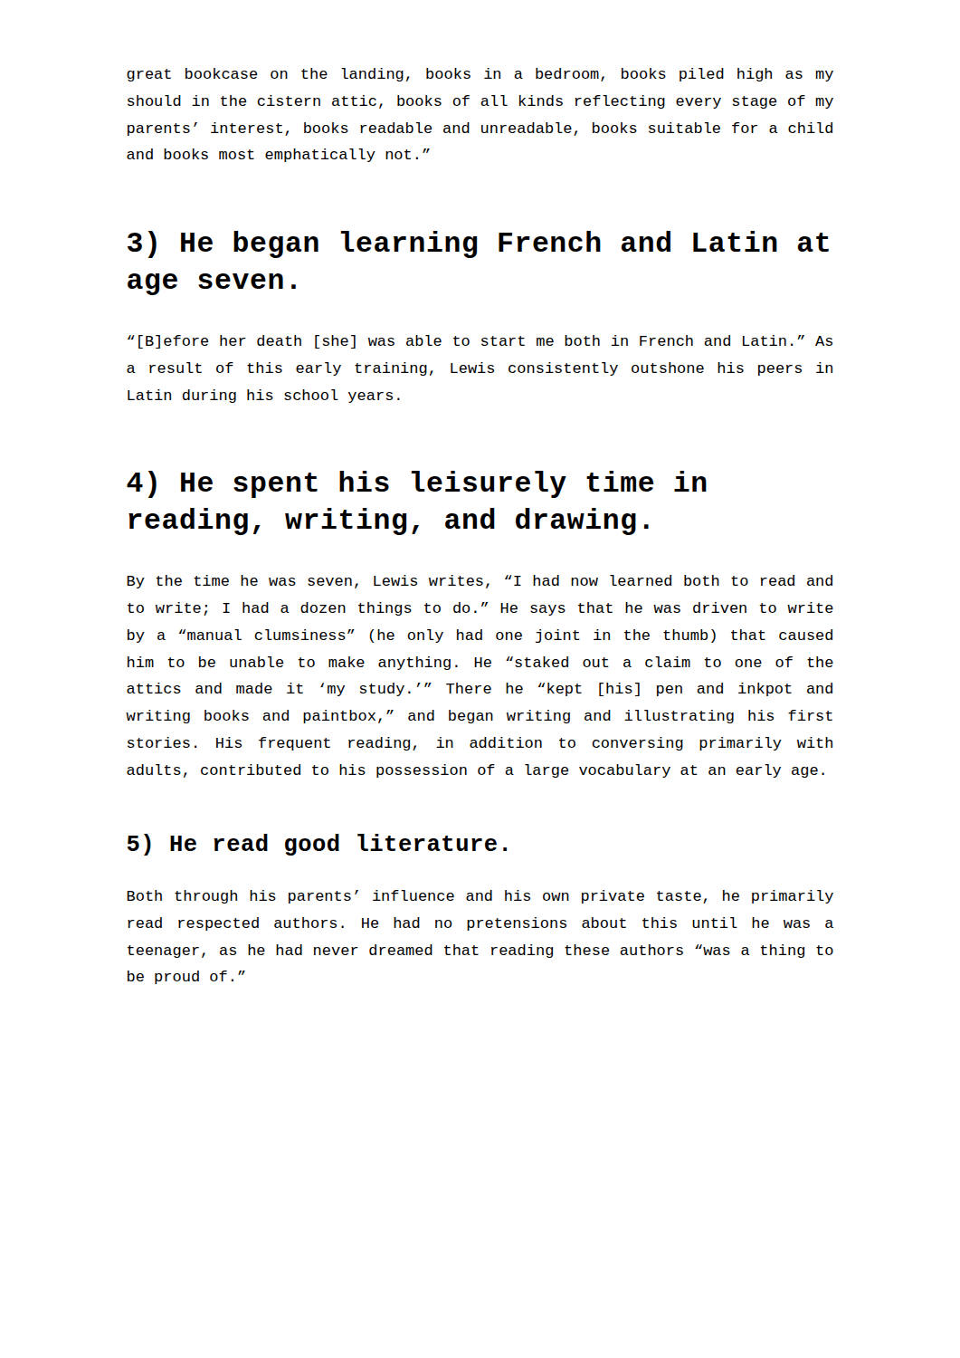great bookcase on the landing, books in a bedroom, books piled high as my should in the cistern attic, books of all kinds reflecting every stage of my parents’ interest, books readable and unreadable, books suitable for a child and books most emphatically not.”
3) He began learning French and Latin at age seven.
“[B]efore her death [she] was able to start me both in French and Latin.” As a result of this early training, Lewis consistently outshone his peers in Latin during his school years.
4) He spent his leisurely time in reading, writing, and drawing.
By the time he was seven, Lewis writes, “I had now learned both to read and to write; I had a dozen things to do.” He says that he was driven to write by a “manual clumsiness” (he only had one joint in the thumb) that caused him to be unable to make anything. He “staked out a claim to one of the attics and made it ‘my study.’” There he “kept [his] pen and inkpot and writing books and paintbox,” and began writing and illustrating his first stories. His frequent reading, in addition to conversing primarily with adults, contributed to his possession of a large vocabulary at an early age.
5) He read good literature.
Both through his parents’ influence and his own private taste, he primarily read respected authors. He had no pretensions about this until he was a teenager, as he had never dreamed that reading these authors “was a thing to be proud of.”